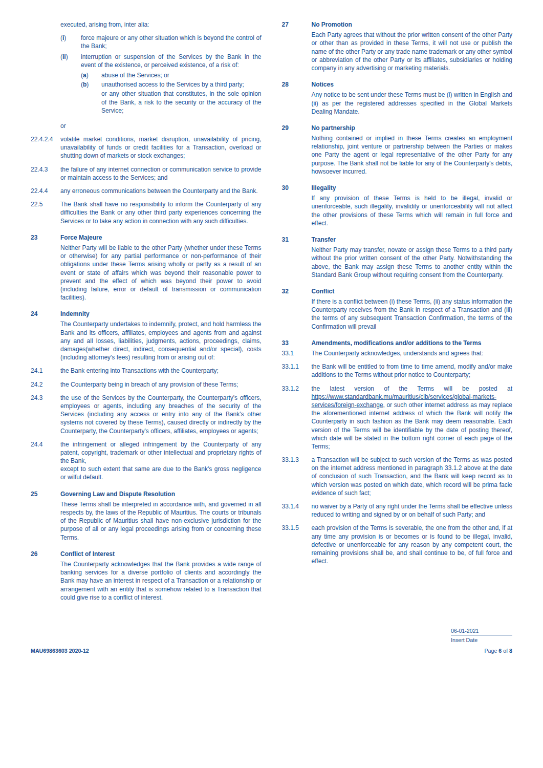executed, arising from, inter alia:
(i)
force majeure or any other situation which is beyond the control of the Bank;
(ii)
interruption or suspension of the Services by the Bank in the event of the existence, or perceived existence, of a risk of:
(a)
abuse of the Services; or
(b)
unauthorised access to the Services by a third party;
or any other situation that constitutes, in the sole opinion of the Bank, a risk to the security or the accuracy of the Service;
or
22.4.2.4
volatile market conditions, market disruption, unavailability of pricing, unavailability of funds or credit facilities for a Transaction, overload or shutting down of markets or stock exchanges;
22.4.3
the failure of any internet connection or communication service to provide or maintain access to the Services; and
22.4.4
any erroneous communications between the Counterparty and the Bank.
22.5
The Bank shall have no responsibility to inform the Counterparty of any difficulties the Bank or any other third party experiences concerning the Services or to take any action in connection with any such difficulties.
23
Force Majeure
Neither Party will be liable to the other Party (whether under these Terms or otherwise) for any partial performance or non-performance of their obligations under these Terms arising wholly or partly as a result of an event or state of affairs which was beyond their reasonable power to prevent and the effect of which was beyond their power to avoid (including failure, error or default of transmission or communication facilities).
24
Indemnity
The Counterparty undertakes to indemnify, protect, and hold harmless the Bank and its officers, affiliates, employees and agents from and against any and all losses, liabilities, judgments, actions, proceedings, claims, damages(whether direct, indirect, consequential and/or special), costs (including attorney's fees) resulting from or arising out of:
24.1
the Bank entering into Transactions with the Counterparty;
24.2
the Counterparty being in breach of any provision of these Terms;
24.3
the use of the Services by the Counterparty, the Counterparty's officers, employees or agents, including any breaches of the security of the Services (including any access or entry into any of the Bank's other systems not covered by these Terms), caused directly or indirectly by the Counterparty, the Counterparty's officers, affiliates, employees or agents;
24.4
the infringement or alleged infringement by the Counterparty of any patent, copyright, trademark or other intellectual and proprietary rights of the Bank,
except to such extent that same are due to the Bank's gross negligence or wilful default.
25
Governing Law and Dispute Resolution
These Terms shall be interpreted in accordance with, and governed in all respects by, the laws of the Republic of Mauritius. The courts or tribunals of the Republic of Mauritius shall have non-exclusive jurisdiction for the purpose of all or any legal proceedings arising from or concerning these Terms.
26
Conflict of Interest
The Counterparty acknowledges that the Bank provides a wide range of banking services for a diverse portfolio of clients and accordingly the Bank may have an interest in respect of a Transaction or a relationship or arrangement with an entity that is somehow related to a Transaction that could give rise to a conflict of interest.
27
No Promotion
Each Party agrees that without the prior written consent of the other Party or other than as provided in these Terms, it will not use or publish the name of the other Party or any trade name trademark or any other symbol or abbreviation of the other Party or its affiliates, subsidiaries or holding company in any advertising or marketing materials.
28
Notices
Any notice to be sent under these Terms must be (i) written in English and (ii) as per the registered addresses specified in the Global Markets Dealing Mandate.
29
No partnership
Nothing contained or implied in these Terms creates an employment relationship, joint venture or partnership between the Parties or makes one Party the agent or legal representative of the other Party for any purpose. The Bank shall not be liable for any of the Counterparty's debts, howsoever incurred.
30
Illegality
If any provision of these Terms is held to be illegal, invalid or unenforceable, such illegality, invalidity or unenforceability will not affect the other provisions of these Terms which will remain in full force and effect.
31
Transfer
Neither Party may transfer, novate or assign these Terms to a third party without the prior written consent of the other Party. Notwithstanding the above, the Bank may assign these Terms to another entity within the Standard Bank Group without requiring consent from the Counterparty.
32
Conflict
If there is a conflict between (i) these Terms, (ii) any status information the Counterparty receives from the Bank in respect of a Transaction and (iii) the terms of any subsequent Transaction Confirmation, the terms of the Confirmation will prevail
33
Amendments, modifications and/or additions to the Terms
33.1
The Counterparty acknowledges, understands and agrees that:
33.1.1
the Bank will be entitled to from time to time amend, modify and/or make additions to the Terms without prior notice to Counterparty;
33.1.2
the latest version of the Terms will be posted at https://www.standardbank.mu/mauritius/cib/services/global-markets-services/foreign-exchange, or such other internet address as may replace the aforementioned internet address of which the Bank will notify the Counterparty in such fashion as the Bank may deem reasonable. Each version of the Terms will be identifiable by the date of posting thereof, which date will be stated in the bottom right corner of each page of the Terms;
33.1.3
a Transaction will be subject to such version of the Terms as was posted on the internet address mentioned in paragraph 33.1.2 above at the date of conclusion of such Transaction, and the Bank will keep record as to which version was posted on which date, which record will be prima facie evidence of such fact;
33.1.4
no waiver by a Party of any right under the Terms shall be effective unless reduced to writing and signed by or on behalf of such Party; and
33.1.5
each provision of the Terms is severable, the one from the other and, if at any time any provision is or becomes or is found to be illegal, invalid, defective or unenforceable for any reason by any competent court, the remaining provisions shall be, and shall continue to be, of full force and effect.
MAU69863603 2020-12
06-01-2021
Insert Date
Page 6 of 8